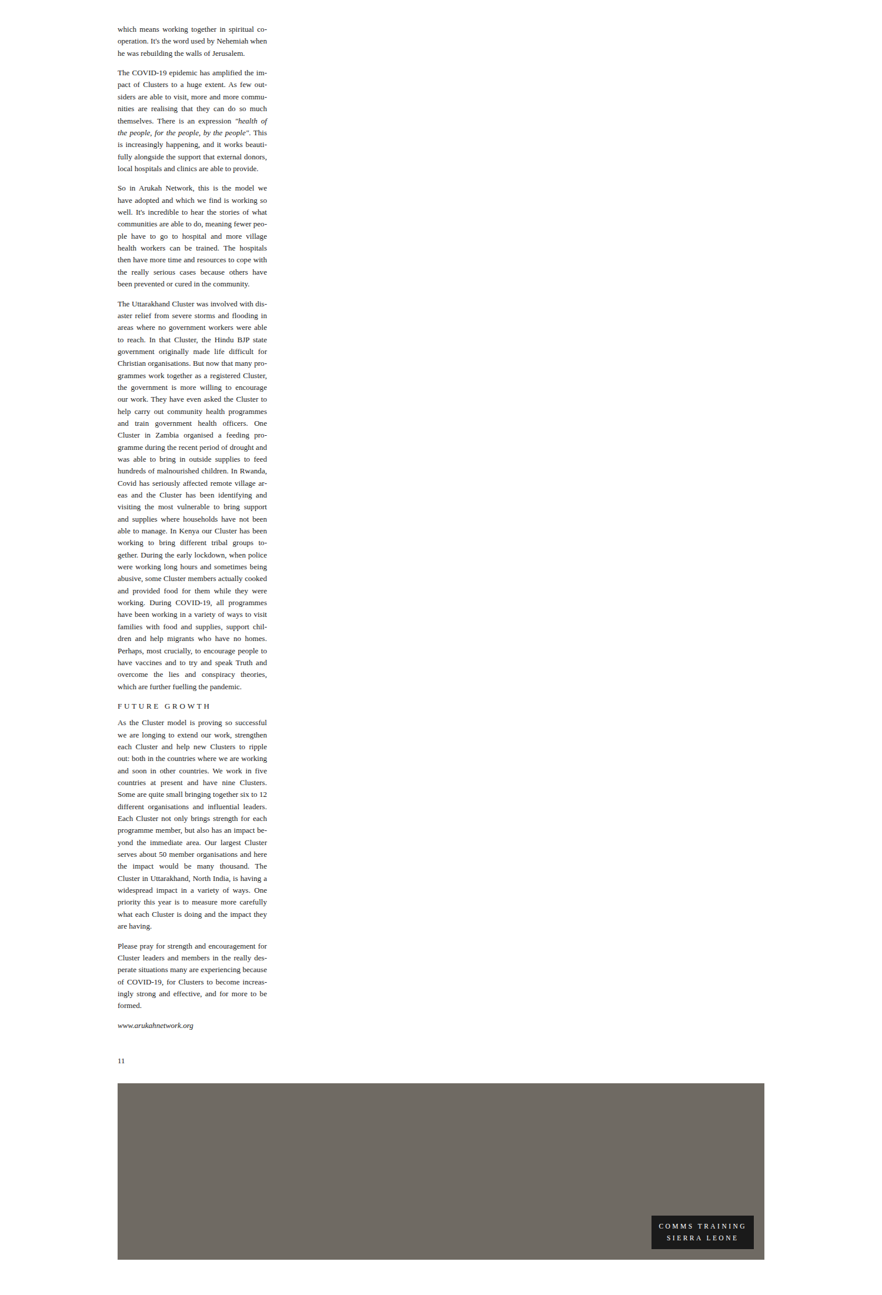which means working together in spiritual cooperation. It's the word used by Nehemiah when he was rebuilding the walls of Jerusalem.
The COVID-19 epidemic has amplified the impact of Clusters to a huge extent. As few outsiders are able to visit, more and more communities are realising that they can do so much themselves. There is an expression "health of the people, for the people, by the people". This is increasingly happening, and it works beautifully alongside the support that external donors, local hospitals and clinics are able to provide.
So in Arukah Network, this is the model we have adopted and which we find is working so well. It's incredible to hear the stories of what communities are able to do, meaning fewer people have to go to hospital and more village health workers can be trained. The hospitals then have more time and resources to cope with the really serious cases because others have been prevented or cured in the community.
The Uttarakhand Cluster was involved with disaster relief from severe storms and flooding in areas where no government workers were able to reach. In that Cluster, the Hindu BJP state government originally made life difficult for Christian organisations. But now that many programmes work together as a registered Cluster, the government is more willing to encourage our work. They have even asked the Cluster to help carry out community health programmes and train government health officers. One Cluster in Zambia organised a feeding programme during the recent period of drought and was able to bring in outside supplies to feed hundreds of malnourished children. In Rwanda, Covid has seriously affected remote village areas and the Cluster has been identifying and visiting the most vulnerable to bring support and supplies where households have not been able to manage. In Kenya our Cluster has been working to bring different tribal groups together. During the early lockdown, when police were working long hours and sometimes being abusive, some Cluster members actually cooked and provided food for them while they were working. During COVID-19, all programmes have been working in a variety of ways to visit families with food and supplies, support children and help migrants who have no homes. Perhaps, most crucially, to encourage people to have vaccines and to try and speak Truth and overcome the lies and conspiracy theories, which are further fuelling the pandemic.
Future Growth
As the Cluster model is proving so successful we are longing to extend our work, strengthen each Cluster and help new Clusters to ripple out: both in the countries where we are working and soon in other countries. We work in five countries at present and have nine Clusters. Some are quite small bringing together six to 12 different organisations and influential leaders. Each Cluster not only brings strength for each programme member, but also has an impact beyond the immediate area. Our largest Cluster serves about 50 member organisations and here the impact would be many thousand. The Cluster in Uttarakhand, North India, is having a widespread impact in a variety of ways. One priority this year is to measure more carefully what each Cluster is doing and the impact they are having.
Please pray for strength and encouragement for Cluster leaders and members in the really desperate situations many are experiencing because of COVID-19, for Clusters to become increasingly strong and effective, and for more to be formed.
www.arukahnetwork.org
11
Comms Training
Sierra Leone